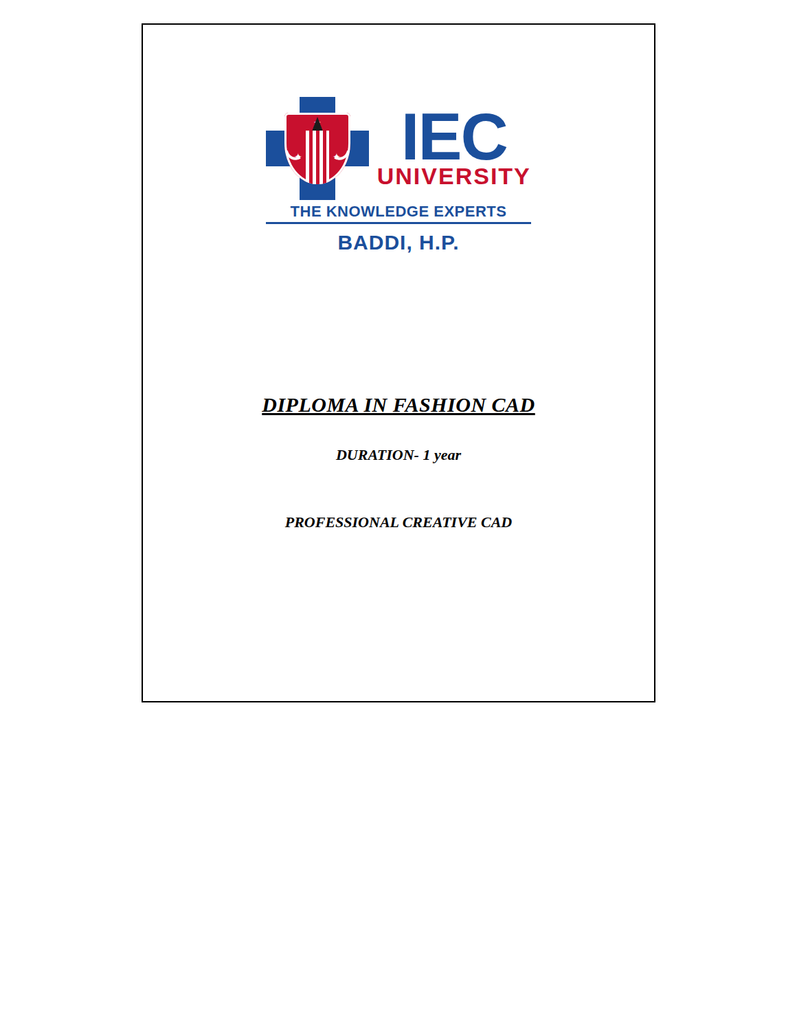✦
✦ ✦
IEC
UNIVERSITY
THE KNOWLEDGE EXPERTS
BADDI, H.P.
DIPLOMA IN FASHION CAD
DURATION- 1 year
PROFESSIONAL CREATIVE CAD